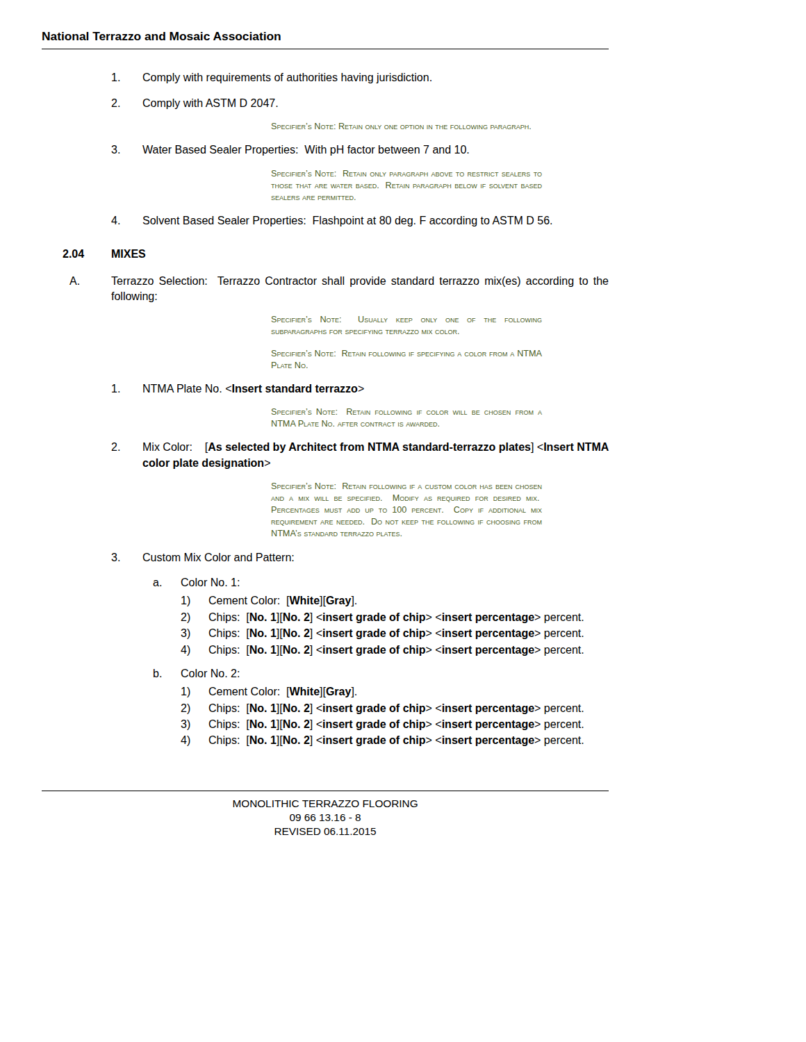National Terrazzo and Mosaic Association
1.
Comply with requirements of authorities having jurisdiction.
2.
Comply with ASTM D 2047.
Specifier’s Note: Retain only one option in the following paragraph.
3.
Water Based Sealer Properties: With pH factor between 7 and 10.
Specifier’s Note: Retain only paragraph above to restrict sealers to those that are water based. Retain paragraph below if solvent based sealers are permitted.
4.
Solvent Based Sealer Properties: Flashpoint at 80 deg. F according to ASTM D 56.
2.04
MIXES
A.
Terrazzo Selection: Terrazzo Contractor shall provide standard terrazzo mix(es) according to the following:
Specifier’s Note: Usually keep only one of the following subparagraphs for specifying terrazzo mix color.
Specifier’s Note: Retain following if specifying a color from a NTMA Plate No.
1.
NTMA Plate No. <Insert standard terrazzo>
Specifier’s Note: Retain following if color will be chosen from a NTMA Plate No. after contract is awarded.
2.
Mix Color: [As selected by Architect from NTMA standard-terrazzo plates] <Insert NTMA color plate designation>
Specifier’s Note: Retain following if a custom color has been chosen and a mix will be specified. Modify as required for desired mix. Percentages must add up to 100 percent. Copy if additional mix requirement are needed. Do not keep the following if choosing from NTMA’s standard terrazzo plates.
3.
Custom Mix Color and Pattern:
a.
Color No. 1:
1)
Cement Color: [White][Gray].
2)
Chips: [No. 1][No. 2] <insert grade of chip> <insert percentage> percent.
3)
Chips: [No. 1][No. 2] <insert grade of chip> <insert percentage> percent.
4)
Chips: [No. 1][No. 2] <insert grade of chip> <insert percentage> percent.
b.
Color No. 2:
1)
Cement Color: [White][Gray].
2)
Chips: [No. 1][No. 2] <insert grade of chip> <insert percentage> percent.
3)
Chips: [No. 1][No. 2] <insert grade of chip> <insert percentage> percent.
4)
Chips: [No. 1][No. 2] <insert grade of chip> <insert percentage> percent.
MONOLITHIC TERRAZZO FLOORING
09 66 13.16 - 8
REVISED 06.11.2015